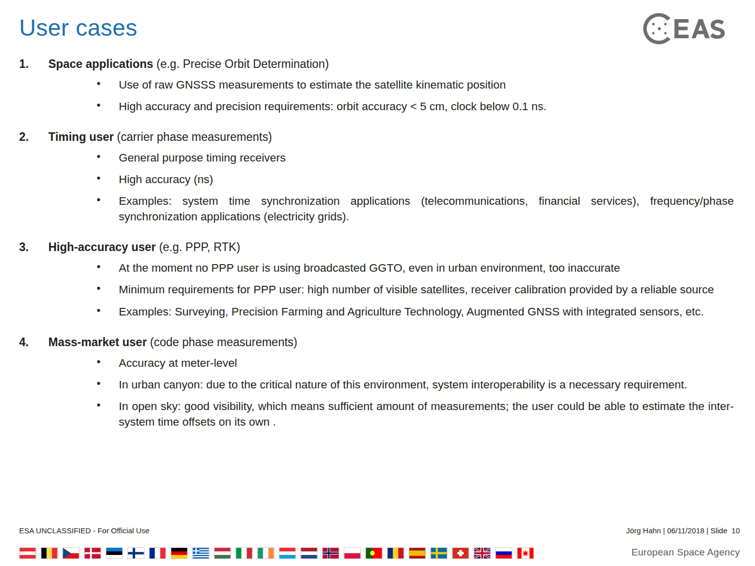User cases
Space applications (e.g. Precise Orbit Determination)
Use of raw GNSSS measurements to estimate the satellite kinematic position
High accuracy and precision requirements: orbit accuracy < 5 cm, clock below 0.1 ns.
Timing user (carrier phase measurements)
General purpose timing receivers
High accuracy (ns)
Examples: system time synchronization applications (telecommunications, financial services), frequency/phase synchronization applications (electricity grids).
High-accuracy user (e.g. PPP, RTK)
At the moment no PPP user is using broadcasted GGTO, even in urban environment, too inaccurate
Minimum requirements for PPP user: high number of visible satellites, receiver calibration provided by a reliable source
Examples: Surveying, Precision Farming and Agriculture Technology, Augmented GNSS with integrated sensors, etc.
Mass-market user (code phase measurements)
Accuracy at meter-level
In urban canyon: due to the critical nature of this environment, system interoperability is a necessary requirement.
In open sky: good visibility, which means sufficient amount of measurements; the user could be able to estimate the inter-system time offsets on its own .
ESA UNCLASSIFIED - For Official Use
Jörg Hahn | 06/11/2018 | Slide 10
European Space Agency